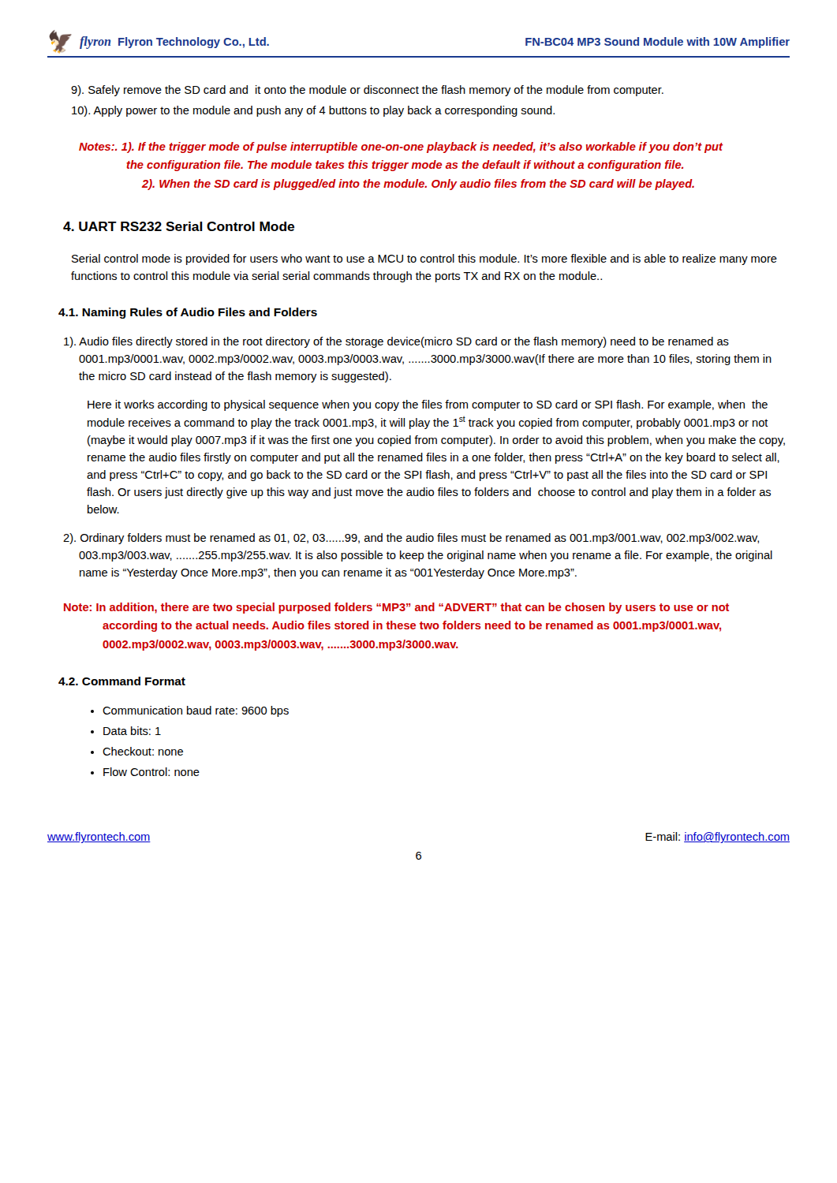🦅 flyron Flyron Technology Co., Ltd.
FN-BC04 MP3 Sound Module with 10W Amplifier
9). Safely remove the SD card and it onto the module or disconnect the flash memory of the module from computer.
10). Apply power to the module and push any of 4 buttons to play back a corresponding sound.
Notes:. 1). If the trigger mode of pulse interruptible one-on-one playback is needed, it’s also workable if you don’t put the configuration file. The module takes this trigger mode as the default if without a configuration file. 2). When the SD card is plugged/ed into the module. Only audio files from the SD card will be played.
4. UART RS232 Serial Control Mode
Serial control mode is provided for users who want to use a MCU to control this module. It’s more flexible and is able to realize many more functions to control this module via serial serial commands through the ports TX and RX on the module..
4.1. Naming Rules of Audio Files and Folders
1). Audio files directly stored in the root directory of the storage device(micro SD card or the flash memory) need to be renamed as 0001.mp3/0001.wav, 0002.mp3/0002.wav, 0003.mp3/0003.wav, .......3000.mp3/3000.wav(If there are more than 10 files, storing them in the micro SD card instead of the flash memory is suggested).
Here it works according to physical sequence when you copy the files from computer to SD card or SPI flash. For example, when the module receives a command to play the track 0001.mp3, it will play the 1st track you copied from computer, probably 0001.mp3 or not (maybe it would play 0007.mp3 if it was the first one you copied from computer). In order to avoid this problem, when you make the copy, rename the audio files firstly on computer and put all the renamed files in a one folder, then press “Ctrl+A” on the key board to select all, and press “Ctrl+C” to copy, and go back to the SD card or the SPI flash, and press “Ctrl+V” to past all the files into the SD card or SPI flash. Or users just directly give up this way and just move the audio files to folders and choose to control and play them in a folder as below.
2). Ordinary folders must be renamed as 01, 02, 03......99, and the audio files must be renamed as 001.mp3/001.wav, 002.mp3/002.wav, 003.mp3/003.wav, .......255.mp3/255.wav. It is also possible to keep the original name when you rename a file. For example, the original name is “Yesterday Once More.mp3”, then you can rename it as “001Yesterday Once More.mp3”.
Note: In addition, there are two special purposed folders “MP3” and “ADVERT” that can be chosen by users to use or not according to the actual needs. Audio files stored in these two folders need to be renamed as 0001.mp3/0001.wav, 0002.mp3/0002.wav, 0003.mp3/0003.wav, .......3000.mp3/3000.wav.
4.2. Command Format
Communication baud rate: 9600 bps
Data bits: 1
Checkout: none
Flow Control: none
www.flyrontech.com
E-mail: info@flyrontech.com
6